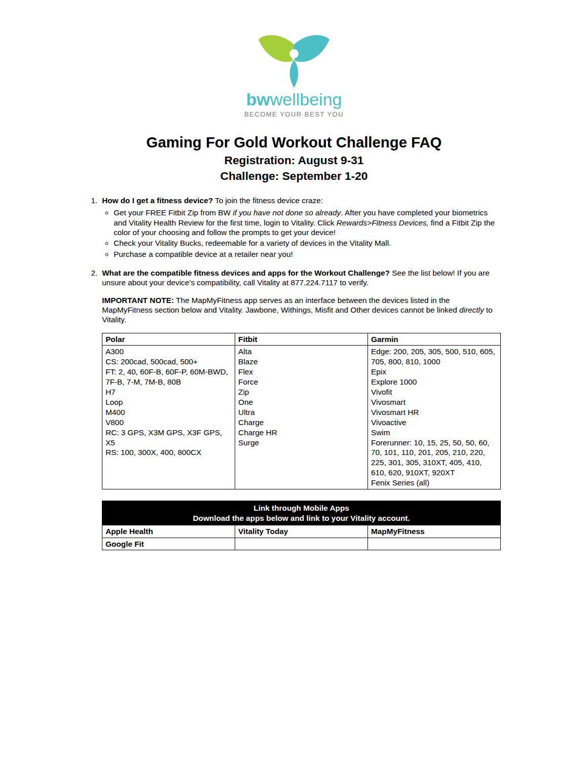bwwellbeing BECOME YOUR BEST YOU
Gaming For Gold Workout Challenge FAQ
Registration: August 9-31
Challenge: September 1-20
How do I get a fitness device? To join the fitness device craze:
Get your FREE Fitbit Zip from BW if you have not done so already. After you have completed your biometrics and Vitality Health Review for the first time, login to Vitality. Click Rewards>Fitness Devices, find a Fitbit Zip the color of your choosing and follow the prompts to get your device!
Check your Vitality Bucks, redeemable for a variety of devices in the Vitality Mall.
Purchase a compatible device at a retailer near you!
What are the compatible fitness devices and apps for the Workout Challenge? See the list below! If you are unsure about your device’s compatibility, call Vitality at 877.224.7117 to verify.
IMPORTANT NOTE: The MapMyFitness app serves as an interface between the devices listed in the MapMyFitness section below and Vitality. Jawbone, Withings, Misfit and Other devices cannot be linked directly to Vitality.
| Polar | Fitbit | Garmin |
| --- | --- | --- |
| A300 CS: 200cad, 500cad, 500+ FT: 2, 40, 60F-B, 60F-P, 60M-BWD, 7F-B, 7-M, 7M-B, 80B H7 Loop M400 V800 RC: 3 GPS, X3M GPS, X3F GPS, X5 RS: 100, 300X, 400, 800CX | Alta Blaze Flex Force Zip One Ultra Charge Charge HR Surge | Edge: 200, 205, 305, 500, 510, 605, 705, 800, 810, 1000 Epix Explore 1000 Vivofit Vivosmart Vivosmart HR Vivoactive Swim Forerunner: 10, 15, 25, 50, 50, 60, 70, 101, 110, 201, 205, 210, 220, 225, 301, 305, 310XT, 405, 410, 610, 620, 910XT, 920XT Fenix Series (all) |
| Link through Mobile Apps Download the apps below and link to your Vitality account. |
| Apple Health | Vitality Today | MapMyFitness |
| Google Fit | | |